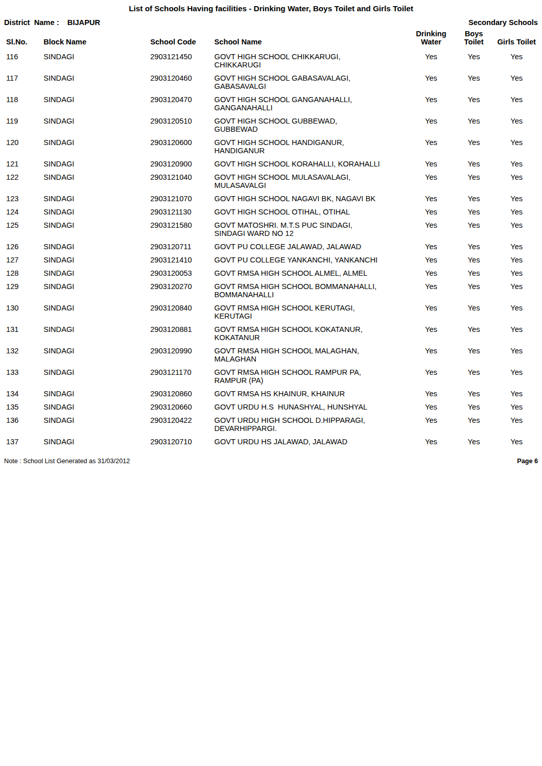List of Schools Having facilities - Drinking Water, Boys Toilet and Girls Toilet
District Name : BIJAPUR
Secondary Schools
| Sl.No. | Block Name | School Code | School Name | Drinking Water | Boys Toilet | Girls Toilet |
| --- | --- | --- | --- | --- | --- | --- |
| 116 | SINDAGI | 2903121450 | GOVT HIGH SCHOOL CHIKKARUGI, CHIKKARUGI | Yes | Yes | Yes |
| 117 | SINDAGI | 2903120460 | GOVT HIGH SCHOOL GABASAVALAGI, GABASAVALGI | Yes | Yes | Yes |
| 118 | SINDAGI | 2903120470 | GOVT HIGH SCHOOL GANGANAHALLI, GANGANAHALLI | Yes | Yes | Yes |
| 119 | SINDAGI | 2903120510 | GOVT HIGH SCHOOL GUBBEWAD, GUBBEWAD | Yes | Yes | Yes |
| 120 | SINDAGI | 2903120600 | GOVT HIGH SCHOOL HANDIGANUR, HANDIGANUR | Yes | Yes | Yes |
| 121 | SINDAGI | 2903120900 | GOVT HIGH SCHOOL KORAHALLI, KORAHALLI | Yes | Yes | Yes |
| 122 | SINDAGI | 2903121040 | GOVT HIGH SCHOOL MULASAVALAGI, MULASAVALGI | Yes | Yes | Yes |
| 123 | SINDAGI | 2903121070 | GOVT HIGH SCHOOL NAGAVI BK, NAGAVI BK | Yes | Yes | Yes |
| 124 | SINDAGI | 2903121130 | GOVT HIGH SCHOOL OTIHAL, OTIHAL | Yes | Yes | Yes |
| 125 | SINDAGI | 2903121580 | GOVT MATOSHRI. M.T.S PUC SINDAGI, SINDAGI WARD NO 12 | Yes | Yes | Yes |
| 126 | SINDAGI | 2903120711 | GOVT PU COLLEGE JALAWAD, JALAWAD | Yes | Yes | Yes |
| 127 | SINDAGI | 2903121410 | GOVT PU COLLEGE YANKANCHI, YANKANCHI | Yes | Yes | Yes |
| 128 | SINDAGI | 2903120053 | GOVT RMSA HIGH SCHOOL ALMEL, ALMEL | Yes | Yes | Yes |
| 129 | SINDAGI | 2903120270 | GOVT RMSA HIGH SCHOOL BOMMANAHALLI, BOMMANAHALLI | Yes | Yes | Yes |
| 130 | SINDAGI | 2903120840 | GOVT RMSA HIGH SCHOOL KERUTAGI, KERUTAGI | Yes | Yes | Yes |
| 131 | SINDAGI | 2903120881 | GOVT RMSA HIGH SCHOOL KOKATANUR, KOKATANUR | Yes | Yes | Yes |
| 132 | SINDAGI | 2903120990 | GOVT RMSA HIGH SCHOOL MALAGHAN, MALAGHAN | Yes | Yes | Yes |
| 133 | SINDAGI | 2903121170 | GOVT RMSA HIGH SCHOOL RAMPUR PA, RAMPUR (PA) | Yes | Yes | Yes |
| 134 | SINDAGI | 2903120860 | GOVT RMSA HS KHAINUR, KHAINUR | Yes | Yes | Yes |
| 135 | SINDAGI | 2903120660 | GOVT URDU H.S HUNASHYAL, HUNSHYAL | Yes | Yes | Yes |
| 136 | SINDAGI | 2903120422 | GOVT URDU HIGH SCHOOL D.HIPPARAGI, DEVARHIPPARGI. | Yes | Yes | Yes |
| 137 | SINDAGI | 2903120710 | GOVT URDU HS JALAWAD, JALAWAD | Yes | Yes | Yes |
Note : School List Generated as 31/03/2012
Page 6